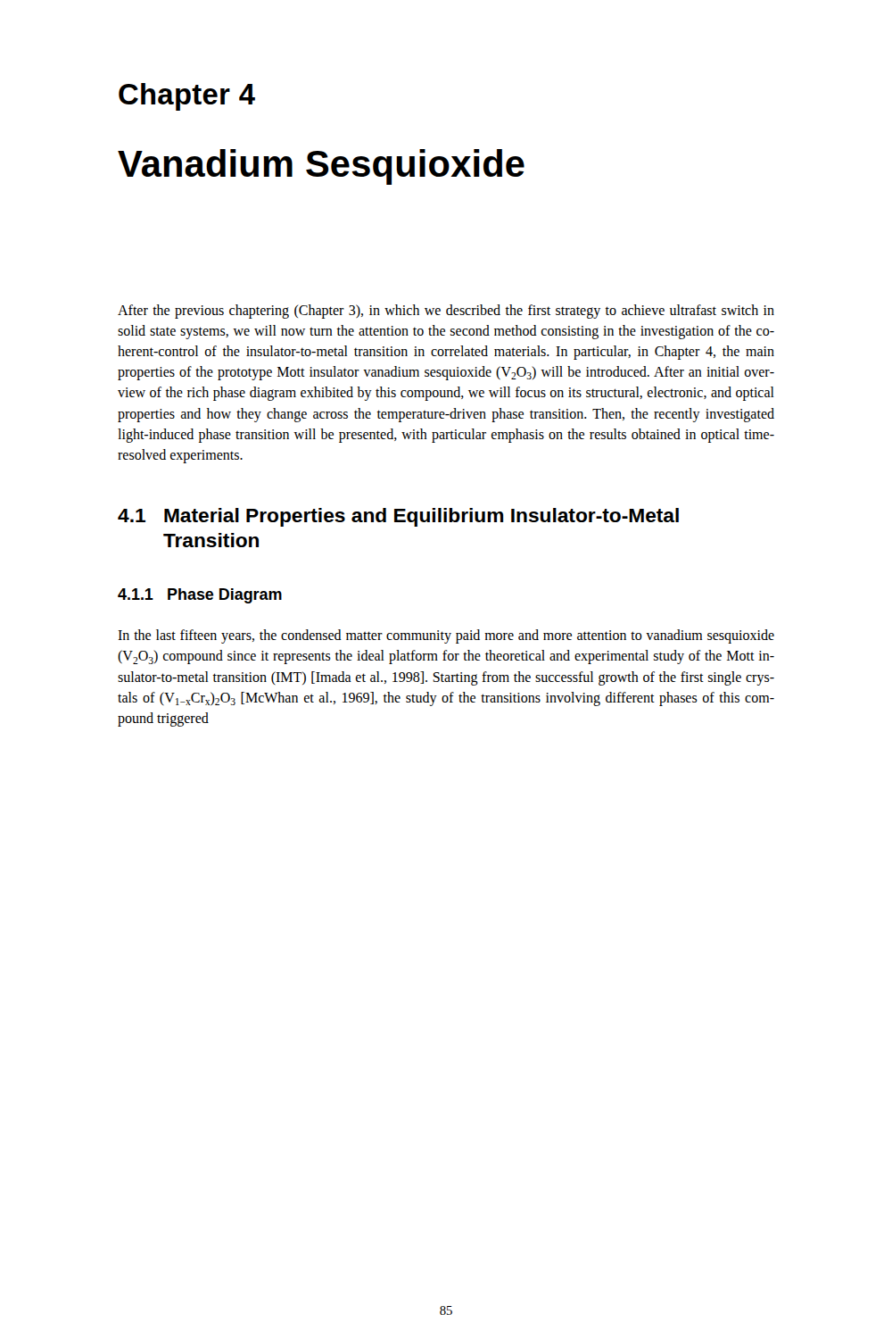Chapter 4
Vanadium Sesquioxide
After the previous chaptering (Chapter 3), in which we described the first strategy to achieve ultrafast switch in solid state systems, we will now turn the attention to the second method consisting in the investigation of the coherent-control of the insulator-to-metal transition in correlated materials. In particular, in Chapter 4, the main properties of the prototype Mott insulator vanadium sesquioxide (V2O3) will be introduced. After an initial overview of the rich phase diagram exhibited by this compound, we will focus on its structural, electronic, and optical properties and how they change across the temperature-driven phase transition. Then, the recently investigated light-induced phase transition will be presented, with particular emphasis on the results obtained in optical time-resolved experiments.
4.1 Material Properties and Equilibrium Insulator-to-Metal Transition
4.1.1 Phase Diagram
In the last fifteen years, the condensed matter community paid more and more attention to vanadium sesquioxide (V2O3) compound since it represents the ideal platform for the theoretical and experimental study of the Mott insulator-to-metal transition (IMT) [Imada et al., 1998]. Starting from the successful growth of the first single crystals of (V1−xCrx)2O3 [McWhan et al., 1969], the study of the transitions involving different phases of this compound triggered
85